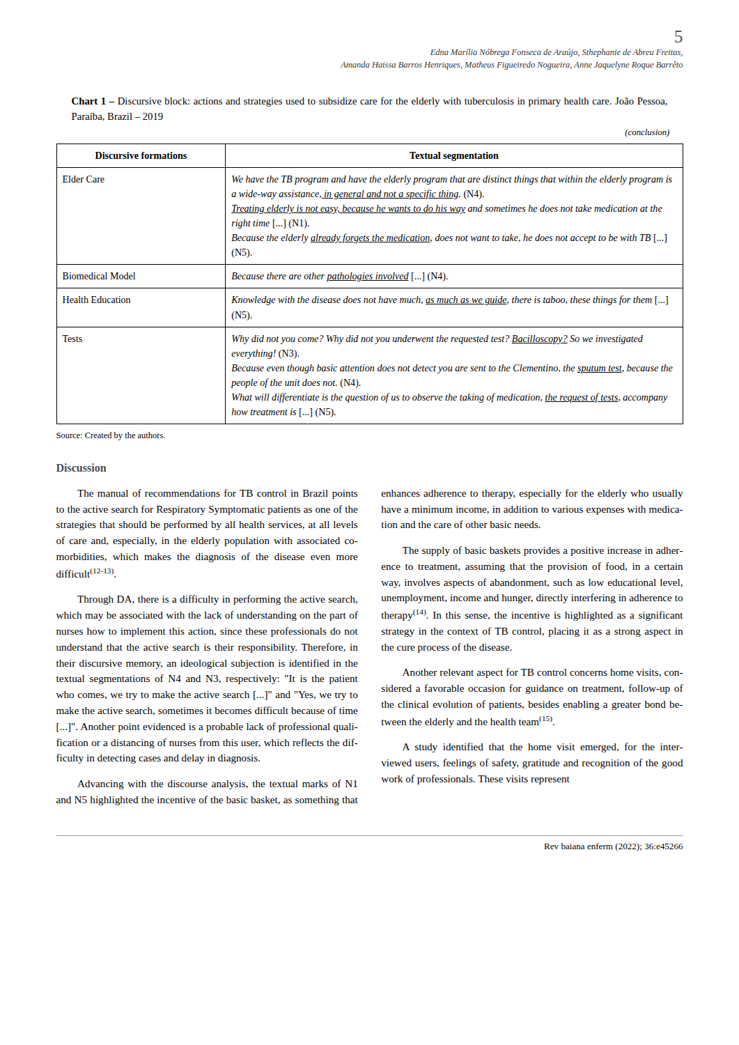5
Edna Marília Nóbrega Fonseca de Araújo, Sthephanie de Abreu Freitas,
Amanda Haissa Barros Henriques, Matheus Figueiredo Nogueira, Anne Jaquelyne Roque Barrêto
Chart 1 – Discursive block: actions and strategies used to subsidize care for the elderly with tuberculosis in primary health care. João Pessoa, Paraíba, Brazil – 2019
(conclusion)
| Discursive formations | Textual segmentation |
| --- | --- |
| Elder Care | We have the TB program and have the elderly program that are distinct things that within the elderly program is a wide-way assistance , in general and not a specific thing . (N4). Treating elderly is not easy, because he wants to do his way and sometimes he does not take medication at the right time [...] (N1). Because the elderly already forgets the medication , does not want to take, he does not accept to be with TB [...] (N5). |
| Biomedical Model | Because there are other pathologies involved [...] (N4). |
| Health Education | Knowledge with the disease does not have much, as much as we guide , there is taboo, these things for them [...] (N5). |
| Tests | Why did not you come? Why did not you underwent the requested test? Bacilloscopy? So we investigated everything! (N3). Because even though basic attention does not detect you are sent to the Clementino, the sputum test , because the people of the unit does not. (N4). What will differentiate is the question of us to observe the taking of medication, the request of tests , accompany how treatment is [...] (N5). |
Source: Created by the authors.
Discussion
The manual of recommendations for TB control in Brazil points to the active search for Respiratory Symptomatic patients as one of the strategies that should be performed by all health services, at all levels of care and, especially, in the elderly population with associated comorbidities, which makes the diagnosis of the disease even more difficult(12-13).
Through DA, there is a difficulty in performing the active search, which may be associated with the lack of understanding on the part of nurses how to implement this action, since these professionals do not understand that the active search is their responsibility. Therefore, in their discursive memory, an ideological subjection is identified in the textual segmentations of N4 and N3, respectively: "It is the patient who comes, we try to make the active search [...]" and "Yes, we try to make the active search, sometimes it becomes difficult because of time [...]". Another point evidenced is a probable lack of professional qualification or a distancing of nurses from this user, which reflects the difficulty in detecting cases and delay in diagnosis.
Advancing with the discourse analysis, the textual marks of N1 and N5 highlighted the incentive of the basic basket, as something that enhances adherence to therapy, especially for the elderly who usually have a minimum income, in addition to various expenses with medication and the care of other basic needs.
The supply of basic baskets provides a positive increase in adherence to treatment, assuming that the provision of food, in a certain way, involves aspects of abandonment, such as low educational level, unemployment, income and hunger, directly interfering in adherence to therapy(14). In this sense, the incentive is highlighted as a significant strategy in the context of TB control, placing it as a strong aspect in the cure process of the disease.
Another relevant aspect for TB control concerns home visits, considered a favorable occasion for guidance on treatment, follow-up of the clinical evolution of patients, besides enabling a greater bond between the elderly and the health team(15).
A study identified that the home visit emerged, for the interviewed users, feelings of safety, gratitude and recognition of the good work of professionals. These visits represent
Rev baiana enferm (2022); 36:e45266